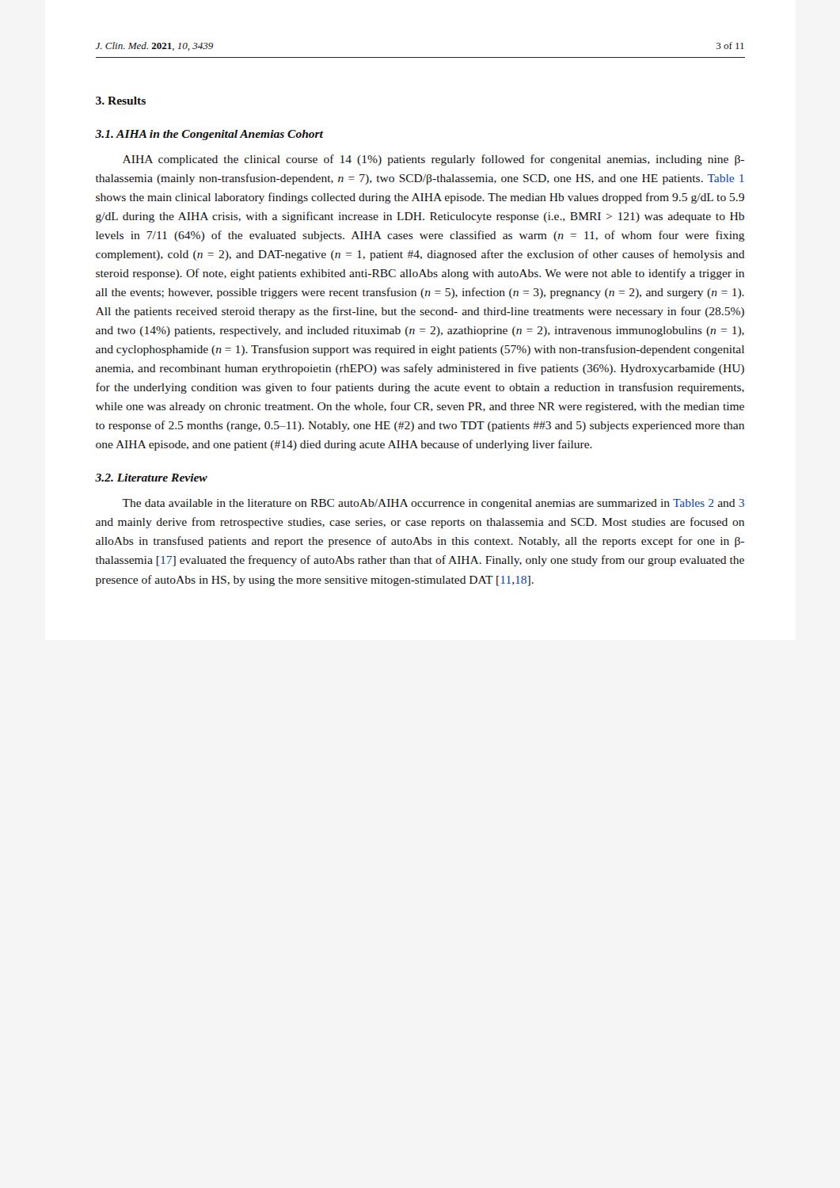J. Clin. Med. 2021, 10, 3439
3 of 11
3. Results
3.1. AIHA in the Congenital Anemias Cohort
AIHA complicated the clinical course of 14 (1%) patients regularly followed for congenital anemias, including nine β-thalassemia (mainly non-transfusion-dependent, n = 7), two SCD/β-thalassemia, one SCD, one HS, and one HE patients. Table 1 shows the main clinical laboratory findings collected during the AIHA episode. The median Hb values dropped from 9.5 g/dL to 5.9 g/dL during the AIHA crisis, with a significant increase in LDH. Reticulocyte response (i.e., BMRI > 121) was adequate to Hb levels in 7/11 (64%) of the evaluated subjects. AIHA cases were classified as warm (n = 11, of whom four were fixing complement), cold (n = 2), and DAT-negative (n = 1, patient #4, diagnosed after the exclusion of other causes of hemolysis and steroid response). Of note, eight patients exhibited anti-RBC alloAbs along with autoAbs. We were not able to identify a trigger in all the events; however, possible triggers were recent transfusion (n = 5), infection (n = 3), pregnancy (n = 2), and surgery (n = 1). All the patients received steroid therapy as the first-line, but the second- and third-line treatments were necessary in four (28.5%) and two (14%) patients, respectively, and included rituximab (n = 2), azathioprine (n = 2), intravenous immunoglobulins (n = 1), and cyclophosphamide (n = 1). Transfusion support was required in eight patients (57%) with non-transfusion-dependent congenital anemia, and recombinant human erythropoietin (rhEPO) was safely administered in five patients (36%). Hydroxycarbamide (HU) for the underlying condition was given to four patients during the acute event to obtain a reduction in transfusion requirements, while one was already on chronic treatment. On the whole, four CR, seven PR, and three NR were registered, with the median time to response of 2.5 months (range, 0.5–11). Notably, one HE (#2) and two TDT (patients ##3 and 5) subjects experienced more than one AIHA episode, and one patient (#14) died during acute AIHA because of underlying liver failure.
3.2. Literature Review
The data available in the literature on RBC autoAb/AIHA occurrence in congenital anemias are summarized in Tables 2 and 3 and mainly derive from retrospective studies, case series, or case reports on thalassemia and SCD. Most studies are focused on alloAbs in transfused patients and report the presence of autoAbs in this context. Notably, all the reports except for one in β-thalassemia [17] evaluated the frequency of autoAbs rather than that of AIHA. Finally, only one study from our group evaluated the presence of autoAbs in HS, by using the more sensitive mitogen-stimulated DAT [11,18].